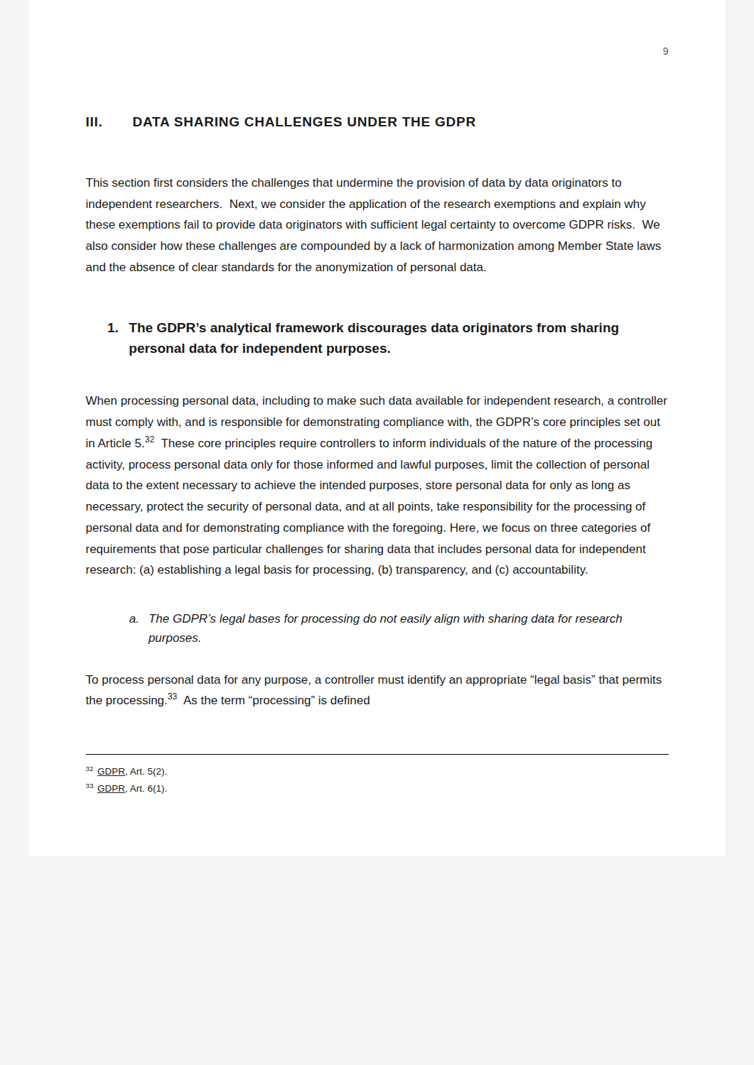9
III. DATA SHARING CHALLENGES UNDER THE GDPR
This section first considers the challenges that undermine the provision of data by data originators to independent researchers. Next, we consider the application of the research exemptions and explain why these exemptions fail to provide data originators with sufficient legal certainty to overcome GDPR risks. We also consider how these challenges are compounded by a lack of harmonization among Member State laws and the absence of clear standards for the anonymization of personal data.
1. The GDPR’s analytical framework discourages data originators from sharing personal data for independent purposes.
When processing personal data, including to make such data available for independent research, a controller must comply with, and is responsible for demonstrating compliance with, the GDPR’s core principles set out in Article 5.32 These core principles require controllers to inform individuals of the nature of the processing activity, process personal data only for those informed and lawful purposes, limit the collection of personal data to the extent necessary to achieve the intended purposes, store personal data for only as long as necessary, protect the security of personal data, and at all points, take responsibility for the processing of personal data and for demonstrating compliance with the foregoing. Here, we focus on three categories of requirements that pose particular challenges for sharing data that includes personal data for independent research: (a) establishing a legal basis for processing, (b) transparency, and (c) accountability.
a. The GDPR’s legal bases for processing do not easily align with sharing data for research purposes.
To process personal data for any purpose, a controller must identify an appropriate “legal basis” that permits the processing.33 As the term “processing” is defined
32 GDPR, Art. 5(2).
33 GDPR, Art. 6(1).